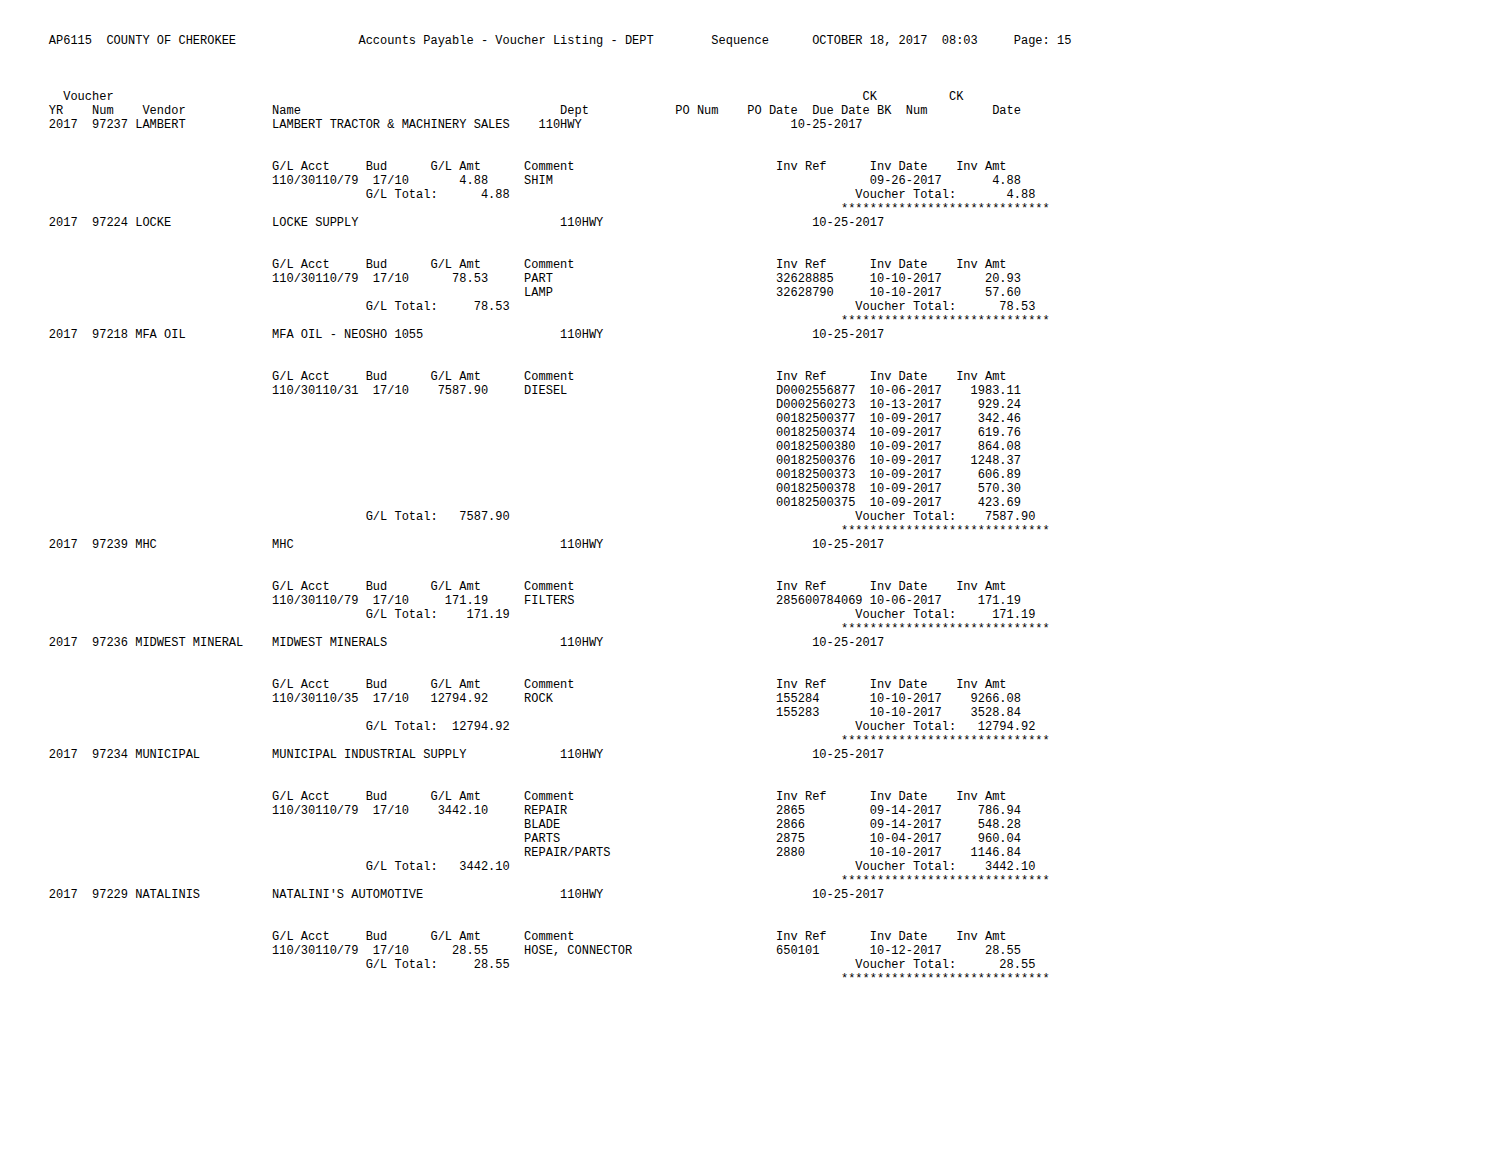AP6115  COUNTY OF CHEROKEE                 Accounts Payable - Voucher Listing - DEPT        Sequence      OCTOBER 18, 2017  08:03     Page: 15



      Voucher                                                                                                        CK          CK
    YR    Num    Vendor            Name                                    Dept            PO Num    PO Date  Due Date BK  Num         Date
    2017  97237 LAMBERT            LAMBERT TRACTOR & MACHINERY SALES    110HWY                             10-25-2017


                                   G/L Acct     Bud      G/L Amt      Comment                            Inv Ref      Inv Date    Inv Amt
                                   110/30110/79  17/10       4.88     SHIM                                            09-26-2017       4.88
                                                G/L Total:      4.88                                                Voucher Total:       4.88
                                                                                                                  *****************************
    2017  97224 LOCKE              LOCKE SUPPLY                            110HWY                             10-25-2017


                                   G/L Acct     Bud      G/L Amt      Comment                            Inv Ref      Inv Date    Inv Amt
                                   110/30110/79  17/10      78.53     PART                               32628885     10-10-2017      20.93
                                                                      LAMP                               32628790     10-10-2017      57.60
                                                G/L Total:     78.53                                                Voucher Total:      78.53
                                                                                                                  *****************************
    2017  97218 MFA OIL            MFA OIL - NEOSHO 1055                   110HWY                             10-25-2017


                                   G/L Acct     Bud      G/L Amt      Comment                            Inv Ref      Inv Date    Inv Amt
                                   110/30110/31  17/10    7587.90     DIESEL                             D0002556877  10-06-2017    1983.11
                                                                                                         D0002560273  10-13-2017     929.24
                                                                                                         00182500377  10-09-2017     342.46
                                                                                                         00182500374  10-09-2017     619.76
                                                                                                         00182500380  10-09-2017     864.08
                                                                                                         00182500376  10-09-2017    1248.37
                                                                                                         00182500373  10-09-2017     606.89
                                                                                                         00182500378  10-09-2017     570.30
                                                                                                         00182500375  10-09-2017     423.69
                                                G/L Total:   7587.90                                                Voucher Total:    7587.90
                                                                                                                  *****************************
    2017  97239 MHC                MHC                                     110HWY                             10-25-2017


                                   G/L Acct     Bud      G/L Amt      Comment                            Inv Ref      Inv Date    Inv Amt
                                   110/30110/79  17/10     171.19     FILTERS                            285600784069 10-06-2017     171.19
                                                G/L Total:    171.19                                                Voucher Total:     171.19
                                                                                                                  *****************************
    2017  97236 MIDWEST MINERAL    MIDWEST MINERALS                        110HWY                             10-25-2017


                                   G/L Acct     Bud      G/L Amt      Comment                            Inv Ref      Inv Date    Inv Amt
                                   110/30110/35  17/10   12794.92     ROCK                               155284       10-10-2017    9266.08
                                                                                                         155283       10-10-2017    3528.84
                                                G/L Total:  12794.92                                                Voucher Total:   12794.92
                                                                                                                  *****************************
    2017  97234 MUNICIPAL          MUNICIPAL INDUSTRIAL SUPPLY             110HWY                             10-25-2017


                                   G/L Acct     Bud      G/L Amt      Comment                            Inv Ref      Inv Date    Inv Amt
                                   110/30110/79  17/10    3442.10     REPAIR                             2865         09-14-2017     786.94
                                                                      BLADE                              2866         09-14-2017     548.28
                                                                      PARTS                              2875         10-04-2017     960.04
                                                                      REPAIR/PARTS                       2880         10-10-2017    1146.84
                                                G/L Total:   3442.10                                                Voucher Total:    3442.10
                                                                                                                  *****************************
    2017  97229 NATALINIS          NATALINI'S AUTOMOTIVE                   110HWY                             10-25-2017


                                   G/L Acct     Bud      G/L Amt      Comment                            Inv Ref      Inv Date    Inv Amt
                                   110/30110/79  17/10      28.55     HOSE, CONNECTOR                    650101       10-12-2017      28.55
                                                G/L Total:     28.55                                                Voucher Total:      28.55
                                                                                                                  *****************************